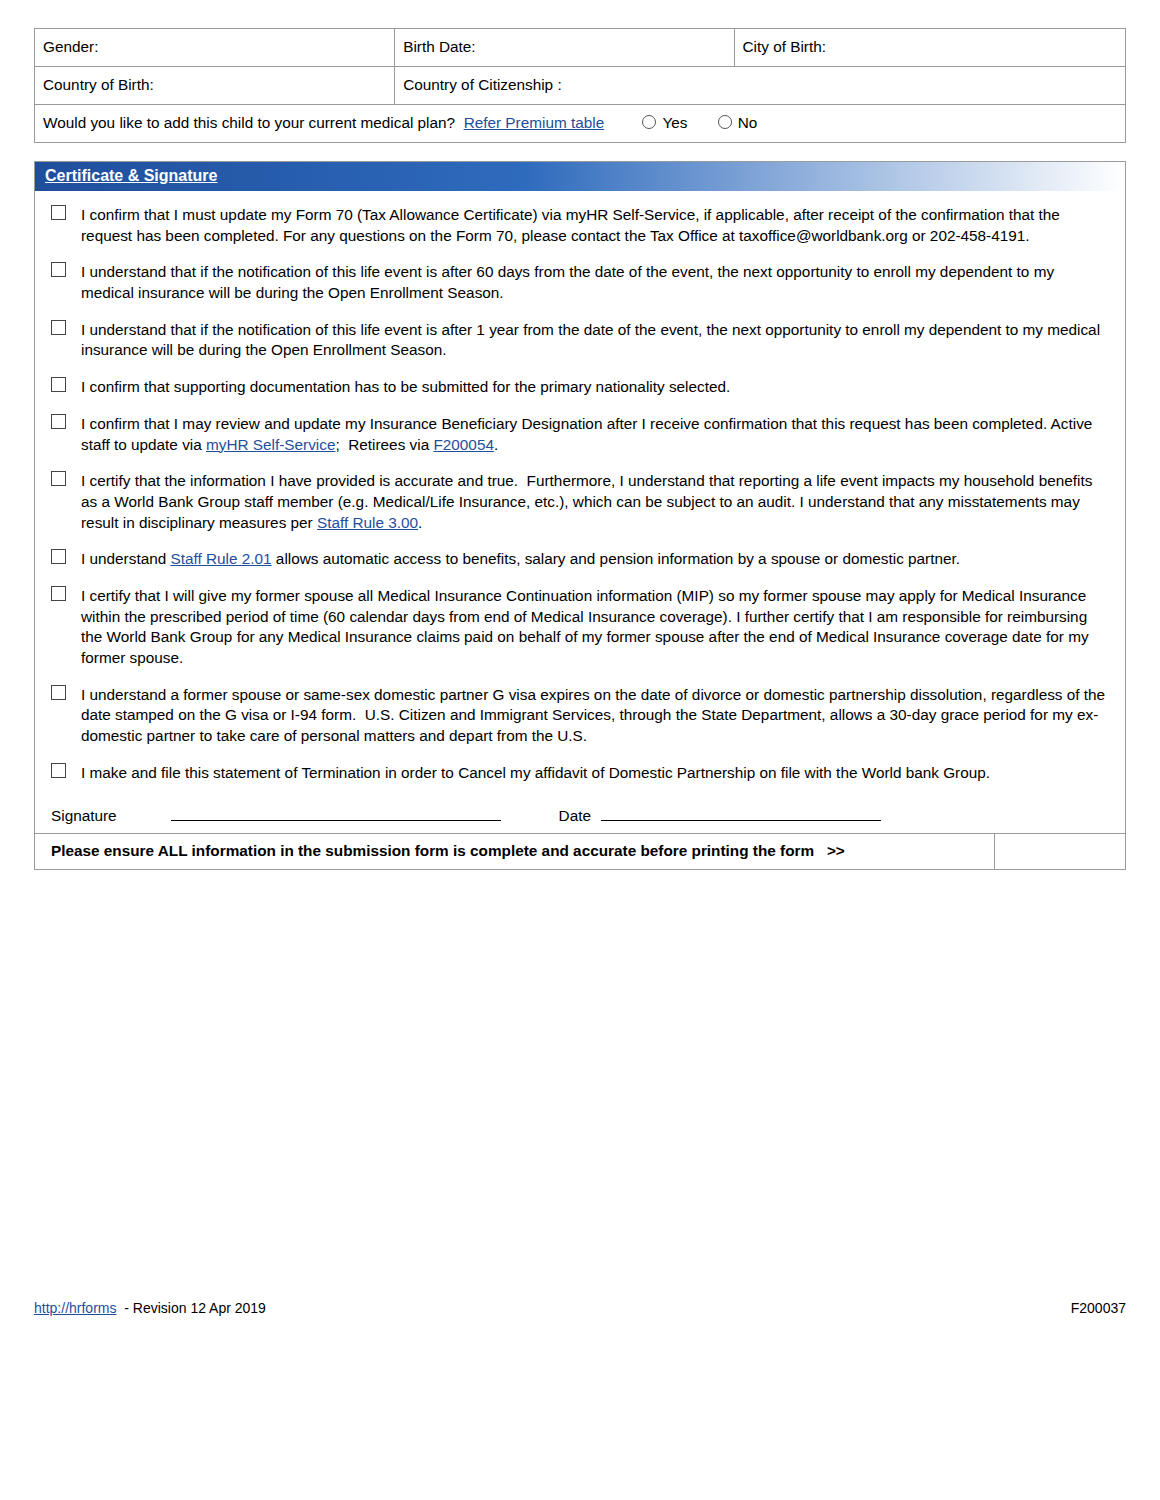| Gender: | Birth Date: | City of Birth: |
| Country of Birth: | Country of Citizenship : |
| Would you like to add this child to your current medical plan? Refer Premium table Yes No |
Certificate & Signature
| | I confirm that I must update my Form 70 (Tax Allowance Certificate) via myHR Self-Service, if applicable, after receipt of the confirmation that the request has been completed. For any questions on the Form 70, please contact the Tax Office at taxoffice@worldbank.org or 202-458-4191. |
| | I understand that if the notification of this life event is after 60 days from the date of the event, the next opportunity to enroll my dependent to my medical insurance will be during the Open Enrollment Season. |
| | I understand that if the notification of this life event is after 1 year from the date of the event, the next opportunity to enroll my dependent to my medical insurance will be during the Open Enrollment Season. |
| | I confirm that supporting documentation has to be submitted for the primary nationality selected. |
| | I confirm that I may review and update my Insurance Beneficiary Designation after I receive confirmation that this request has been completed. Active staff to update via myHR Self-Service ; Retirees via F200054 . |
| | I certify that the information I have provided is accurate and true. Furthermore, I understand that reporting a life event impacts my household benefits as a World Bank Group staff member (e.g. Medical/Life Insurance, etc.), which can be subject to an audit. I understand that any misstatements may result in disciplinary measures per Staff Rule 3.00 . |
| | I understand Staff Rule 2.01 allows automatic access to benefits, salary and pension information by a spouse or domestic partner. |
| | I certify that I will give my former spouse all Medical Insurance Continuation information (MIP) so my former spouse may apply for Medical Insurance within the prescribed period of time (60 calendar days from end of Medical Insurance coverage). I further certify that I am responsible for reimbursing the World Bank Group for any Medical Insurance claims paid on behalf of my former spouse after the end of Medical Insurance coverage date for my former spouse. |
| | I understand a former spouse or same-sex domestic partner G visa expires on the date of divorce or domestic partnership dissolution, regardless of the date stamped on the G visa or I-94 form. U.S. Citizen and Immigrant Services, through the State Department, allows a 30-day grace period for my ex-domestic partner to take care of personal matters and depart from the U.S. |
| | I make and file this statement of Termination in order to Cancel my affidavit of Domestic Partnership on file with the World bank Group. |
| Signature | | Date | |
Please ensure ALL information in the submission form is complete and accurate before printing the form >>
http://hrforms - Revision 12 Apr 2019 F200037